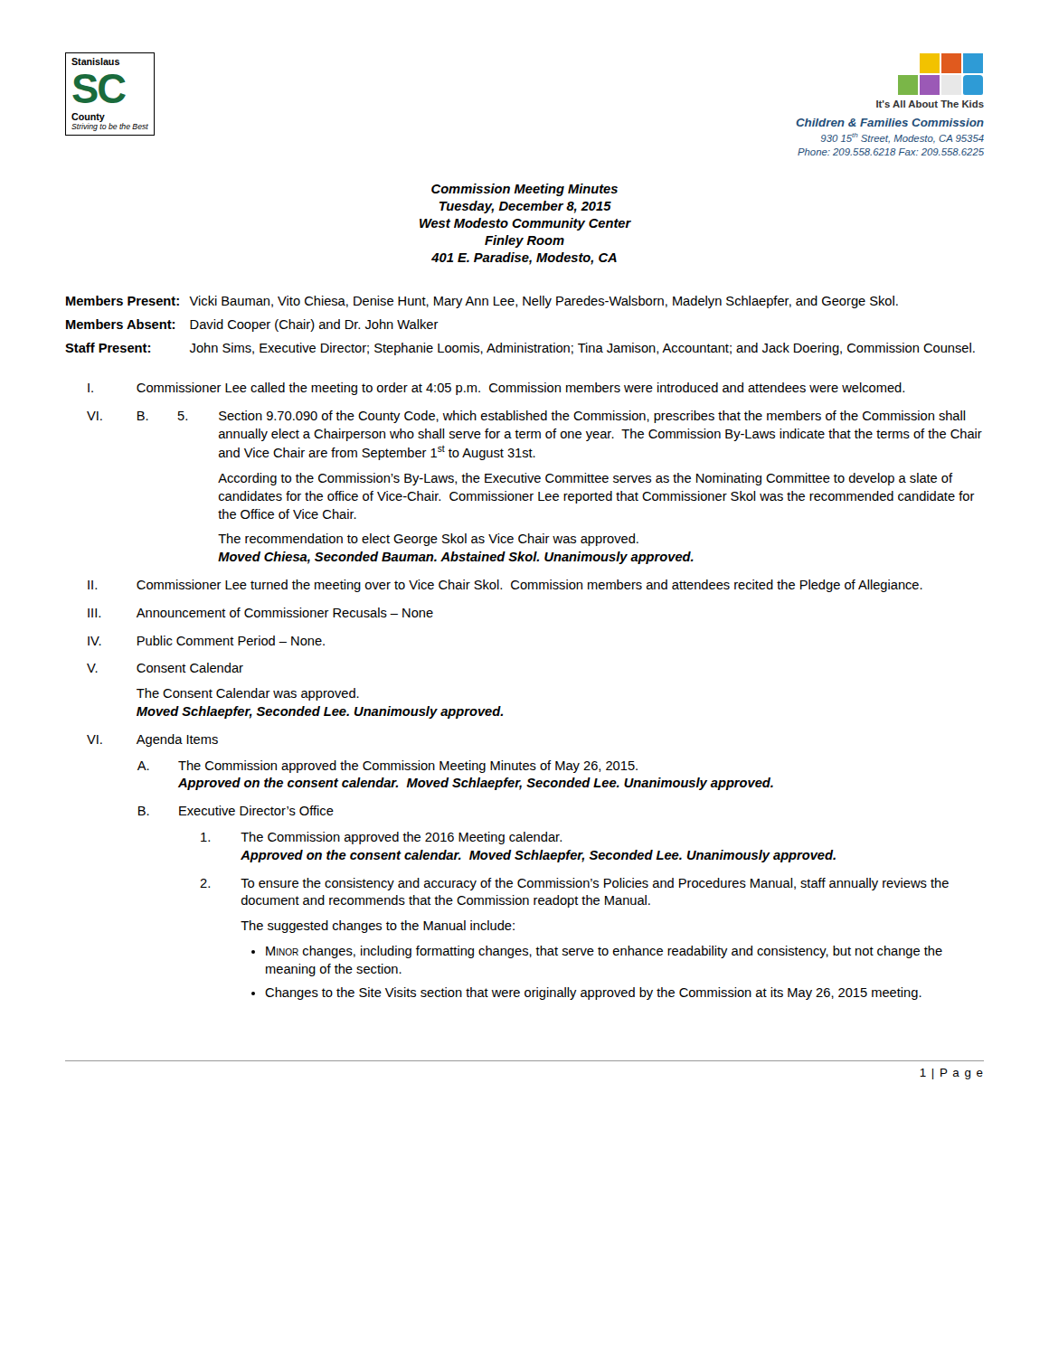Stanislaus
SC
County
Striving to be the Best
It's All About The Kids
Children & Families Commission
930 15th Street, Modesto, CA 95354
Phone: 209.558.6218 Fax: 209.558.6225
Commission Meeting Minutes
Tuesday, December 8, 2015
West Modesto Community Center
Finley Room
401 E. Paradise, Modesto, CA
| Members Present: | Vicki Bauman, Vito Chiesa, Denise Hunt, Mary Ann Lee, Nelly Paredes-Walsborn, Madelyn Schlaepfer, and George Skol. |
| Members Absent: | David Cooper (Chair) and Dr. John Walker |
| Staff Present: | John Sims, Executive Director; Stephanie Loomis, Administration; Tina Jamison, Accountant; and Jack Doering, Commission Counsel. |
| I. | Commissioner Lee called the meeting to order at 4:05 p.m. Commission members were introduced and attendees were welcomed. |
| VI. | B. | 5. | Section 9.70.090 of the County Code, which established the Commission, prescribes that the members of the Commission shall annually elect a Chairperson who shall serve for a term of one year. The Commission By-Laws indicate that the terms of the Chair and Vice Chair are from September 1 st to August 31st. According to the Commission’s By-Laws, the Executive Committee serves as the Nominating Committee to develop a slate of candidates for the office of Vice-Chair. Commissioner Lee reported that Commissioner Skol was the recommended candidate for the Office of Vice Chair. The recommendation to elect George Skol as Vice Chair was approved. Moved Chiesa, Seconded Bauman. Abstained Skol. Unanimously approved. |
| II. | Commissioner Lee turned the meeting over to Vice Chair Skol. Commission members and attendees recited the Pledge of Allegiance. |
| III. | Announcement of Commissioner Recusals – None |
| IV. | Public Comment Period – None. |
| V. | Consent Calendar The Consent Calendar was approved. Moved Schlaepfer, Seconded Lee. Unanimously approved. |
| VI. | Agenda Items / A. / The Commission approved the Commission Meeting Minutes of May 26, 2015. Approved on the consent calendar. Moved Schlaepfer, Seconded Lee. Unanimously approved. / / B. / Executive Director’s Office / 1. / The Commission approved the 2016 Meeting calendar. Approved on the consent calendar. Moved Schlaepfer, Seconded Lee. Unanimously approved. / / 2. / To ensure the consistency and accuracy of the Commission’s Policies and Procedures Manual, staff annually reviews the document and recommends that the Commission readopt the Manual. The suggested changes to the Manual include: Minor changes, including formatting changes, that serve to enhance readability and consistency, but not change the meaning of the section. Changes to the Site Visits section that were originally approved by the Commission at its May 26, 2015 meeting. / / |
1 | P a g e